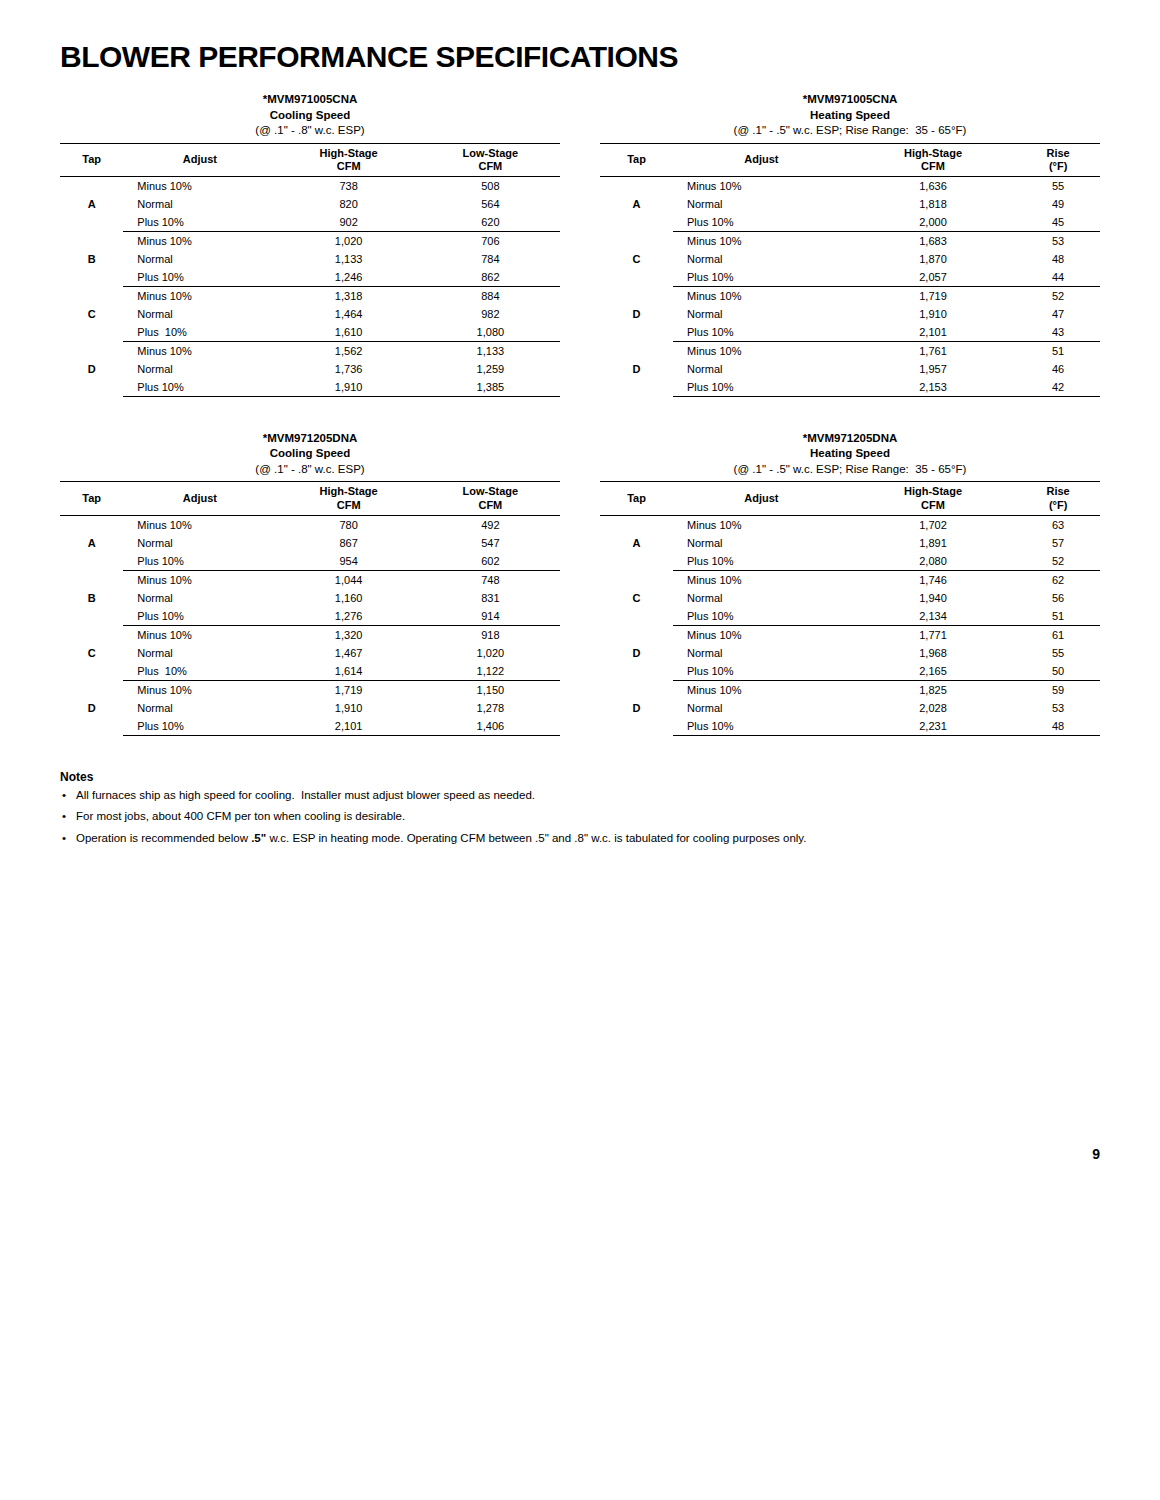BLOWER PERFORMANCE SPECIFICATIONS
*MVM971005CNA
Cooling Speed
(@ .1" - .8" w.c. ESP)
| Tap | Adjust | High-Stage CFM | Low-Stage CFM |
| --- | --- | --- | --- |
| A | Minus 10% | 738 | 508 |
| Normal | 820 | 564 |
| Plus 10% | 902 | 620 |
| B | Minus 10% | 1,020 | 706 |
| Normal | 1,133 | 784 |
| Plus 10% | 1,246 | 862 |
| C | Minus 10% | 1,318 | 884 |
| Normal | 1,464 | 982 |
| Plus 10% | 1,610 | 1,080 |
| D | Minus 10% | 1,562 | 1,133 |
| Normal | 1,736 | 1,259 |
| Plus 10% | 1,910 | 1,385 |
*MVM971005CNA
Heating Speed
(@ .1" - .5" w.c. ESP; Rise Range: 35 - 65°F)
| Tap | Adjust | High-Stage CFM | Rise (°F) |
| --- | --- | --- | --- |
| A | Minus 10% | 1,636 | 55 |
| Normal | 1,818 | 49 |
| Plus 10% | 2,000 | 45 |
| C | Minus 10% | 1,683 | 53 |
| Normal | 1,870 | 48 |
| Plus 10% | 2,057 | 44 |
| D | Minus 10% | 1,719 | 52 |
| Normal | 1,910 | 47 |
| Plus 10% | 2,101 | 43 |
| D | Minus 10% | 1,761 | 51 |
| Normal | 1,957 | 46 |
| Plus 10% | 2,153 | 42 |
*MVM971205DNA
Cooling Speed
(@ .1" - .8" w.c. ESP)
| Tap | Adjust | High-Stage CFM | Low-Stage CFM |
| --- | --- | --- | --- |
| A | Minus 10% | 780 | 492 |
| Normal | 867 | 547 |
| Plus 10% | 954 | 602 |
| B | Minus 10% | 1,044 | 748 |
| Normal | 1,160 | 831 |
| Plus 10% | 1,276 | 914 |
| C | Minus 10% | 1,320 | 918 |
| Normal | 1,467 | 1,020 |
| Plus 10% | 1,614 | 1,122 |
| D | Minus 10% | 1,719 | 1,150 |
| Normal | 1,910 | 1,278 |
| Plus 10% | 2,101 | 1,406 |
*MVM971205DNA
Heating Speed
(@ .1" - .5" w.c. ESP; Rise Range: 35 - 65°F)
| Tap | Adjust | High-Stage CFM | Rise (°F) |
| --- | --- | --- | --- |
| A | Minus 10% | 1,702 | 63 |
| Normal | 1,891 | 57 |
| Plus 10% | 2,080 | 52 |
| C | Minus 10% | 1,746 | 62 |
| Normal | 1,940 | 56 |
| Plus 10% | 2,134 | 51 |
| D | Minus 10% | 1,771 | 61 |
| Normal | 1,968 | 55 |
| Plus 10% | 2,165 | 50 |
| D | Minus 10% | 1,825 | 59 |
| Normal | 2,028 | 53 |
| Plus 10% | 2,231 | 48 |
Notes
All furnaces ship as high speed for cooling. Installer must adjust blower speed as needed.
For most jobs, about 400 CFM per ton when cooling is desirable.
Operation is recommended below .5" w.c. ESP in heating mode. Operating CFM between .5" and .8" w.c. is tabulated for cooling purposes only.
9